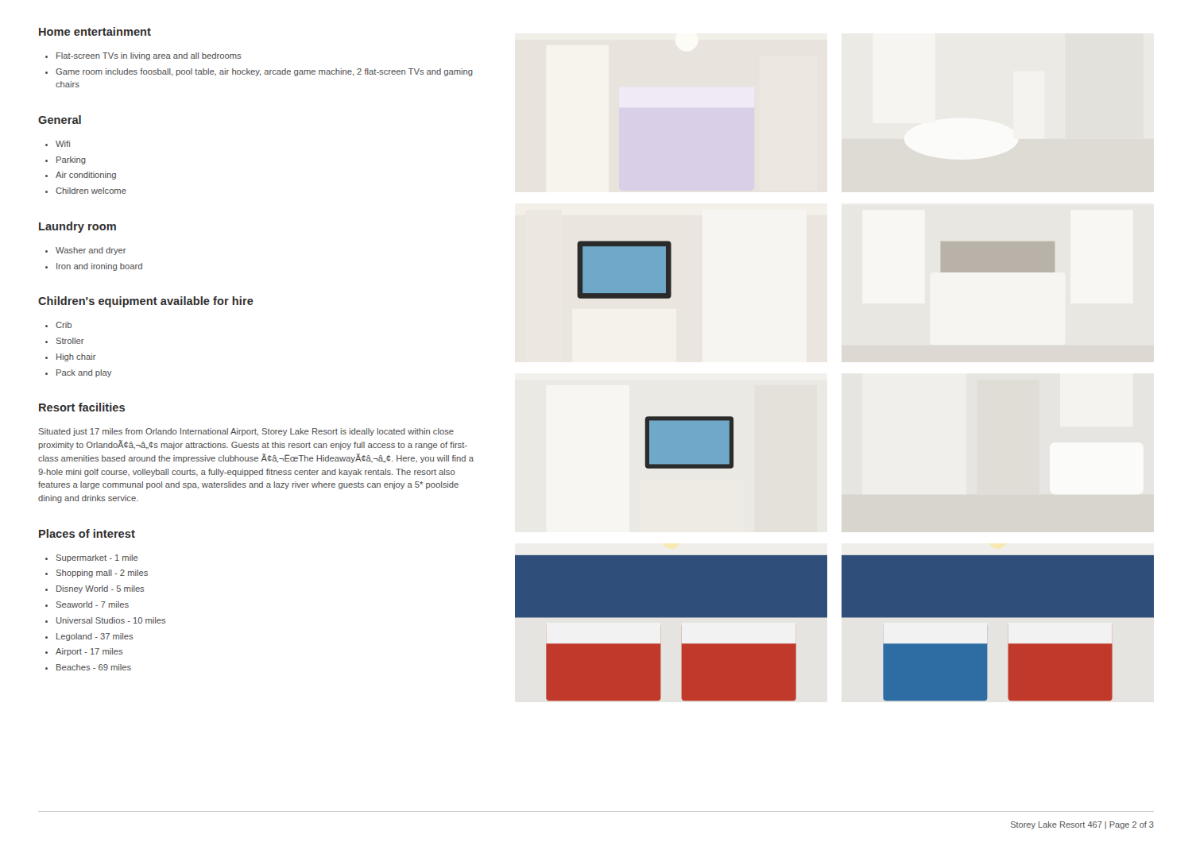Home entertainment
Flat-screen TVs in living area and all bedrooms
Game room includes foosball, pool table, air hockey, arcade game machine, 2 flat-screen TVs and gaming chairs
General
Wifi
Parking
Air conditioning
Children welcome
Laundry room
Washer and dryer
Iron and ironing board
Children's equipment available for hire
Crib
Stroller
High chair
Pack and play
Resort facilities
Situated just 17 miles from Orlando International Airport, Storey Lake Resort is ideally located within close proximity to OrlandoÃ¢â‚¬â„¢s major attractions. Guests at this resort can enjoy full access to a range of first-class amenities based around the impressive clubhouse Ã¢â‚¬ËœThe HideawayÃ¢â‚¬â„¢. Here, you will find a 9-hole mini golf course, volleyball courts, a fully-equipped fitness center and kayak rentals. The resort also features a large communal pool and spa, waterslides and a lazy river where guests can enjoy a 5* poolside dining and drinks service.
Places of interest
Supermarket - 1 mile
Shopping mall - 2 miles
Disney World - 5 miles
Seaworld - 7 miles
Universal Studios - 10 miles
Legoland - 37 miles
Airport - 17 miles
Beaches - 69 miles
Storey Lake Resort 467 | Page 2 of 3